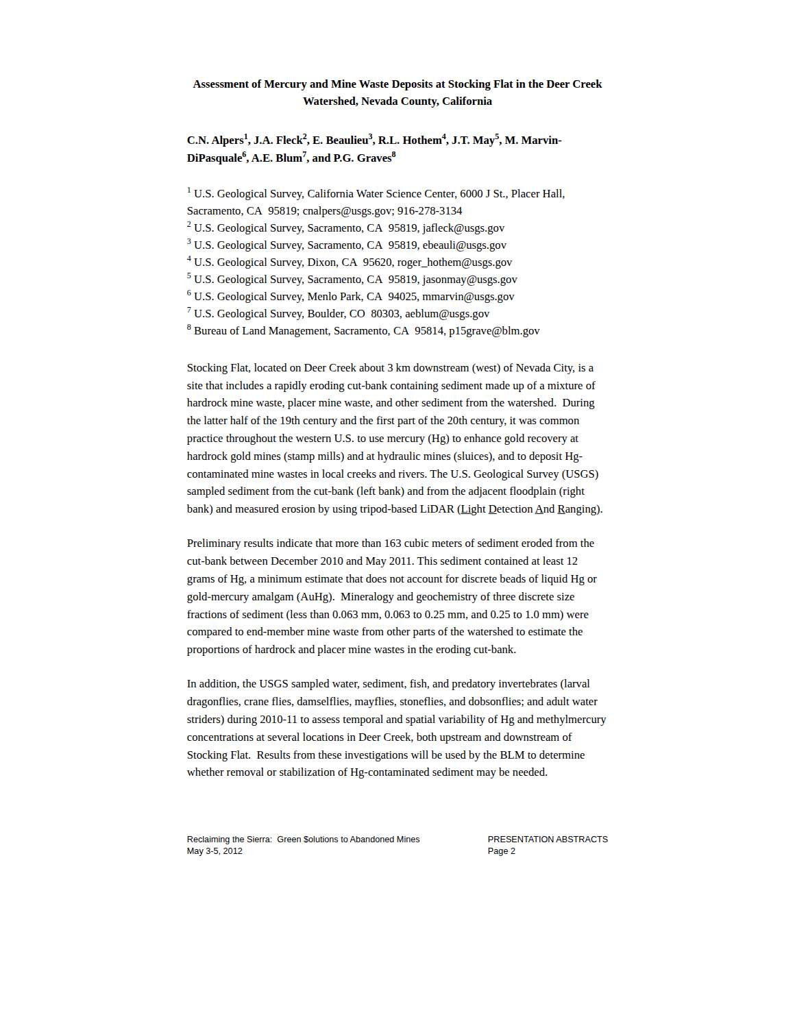Assessment of Mercury and Mine Waste Deposits at Stocking Flat in the Deer Creek Watershed, Nevada County, California
C.N. Alpers1, J.A. Fleck2, E. Beaulieu3, R.L. Hothem4, J.T. May5, M. Marvin-DiPasquale6, A.E. Blum7, and P.G. Graves8
1 U.S. Geological Survey, California Water Science Center, 6000 J St., Placer Hall, Sacramento, CA 95819; cnalpers@usgs.gov; 916-278-3134
2 U.S. Geological Survey, Sacramento, CA 95819, jafleck@usgs.gov
3 U.S. Geological Survey, Sacramento, CA 95819, ebeauli@usgs.gov
4 U.S. Geological Survey, Dixon, CA 95620, roger_hothem@usgs.gov
5 U.S. Geological Survey, Sacramento, CA 95819, jasonmay@usgs.gov
6 U.S. Geological Survey, Menlo Park, CA 94025, mmarvin@usgs.gov
7 U.S. Geological Survey, Boulder, CO 80303, aeblum@usgs.gov
8 Bureau of Land Management, Sacramento, CA 95814, p15grave@blm.gov
Stocking Flat, located on Deer Creek about 3 km downstream (west) of Nevada City, is a site that includes a rapidly eroding cut-bank containing sediment made up of a mixture of hardrock mine waste, placer mine waste, and other sediment from the watershed. During the latter half of the 19th century and the first part of the 20th century, it was common practice throughout the western U.S. to use mercury (Hg) to enhance gold recovery at hardrock gold mines (stamp mills) and at hydraulic mines (sluices), and to deposit Hg-contaminated mine wastes in local creeks and rivers. The U.S. Geological Survey (USGS) sampled sediment from the cut-bank (left bank) and from the adjacent floodplain (right bank) and measured erosion by using tripod-based LiDAR (Light Detection And Ranging).
Preliminary results indicate that more than 163 cubic meters of sediment eroded from the cut-bank between December 2010 and May 2011. This sediment contained at least 12 grams of Hg, a minimum estimate that does not account for discrete beads of liquid Hg or gold-mercury amalgam (AuHg). Mineralogy and geochemistry of three discrete size fractions of sediment (less than 0.063 mm, 0.063 to 0.25 mm, and 0.25 to 1.0 mm) were compared to end-member mine waste from other parts of the watershed to estimate the proportions of hardrock and placer mine wastes in the eroding cut-bank.
In addition, the USGS sampled water, sediment, fish, and predatory invertebrates (larval dragonflies, crane flies, damselflies, mayflies, stoneflies, and dobsonflies; and adult water striders) during 2010-11 to assess temporal and spatial variability of Hg and methylmercury concentrations at several locations in Deer Creek, both upstream and downstream of Stocking Flat. Results from these investigations will be used by the BLM to determine whether removal or stabilization of Hg-contaminated sediment may be needed.
Reclaiming the Sierra: Green $olutions to Abandoned Mines
May 3-5, 2012
PRESENTATION ABSTRACTS
Page 2